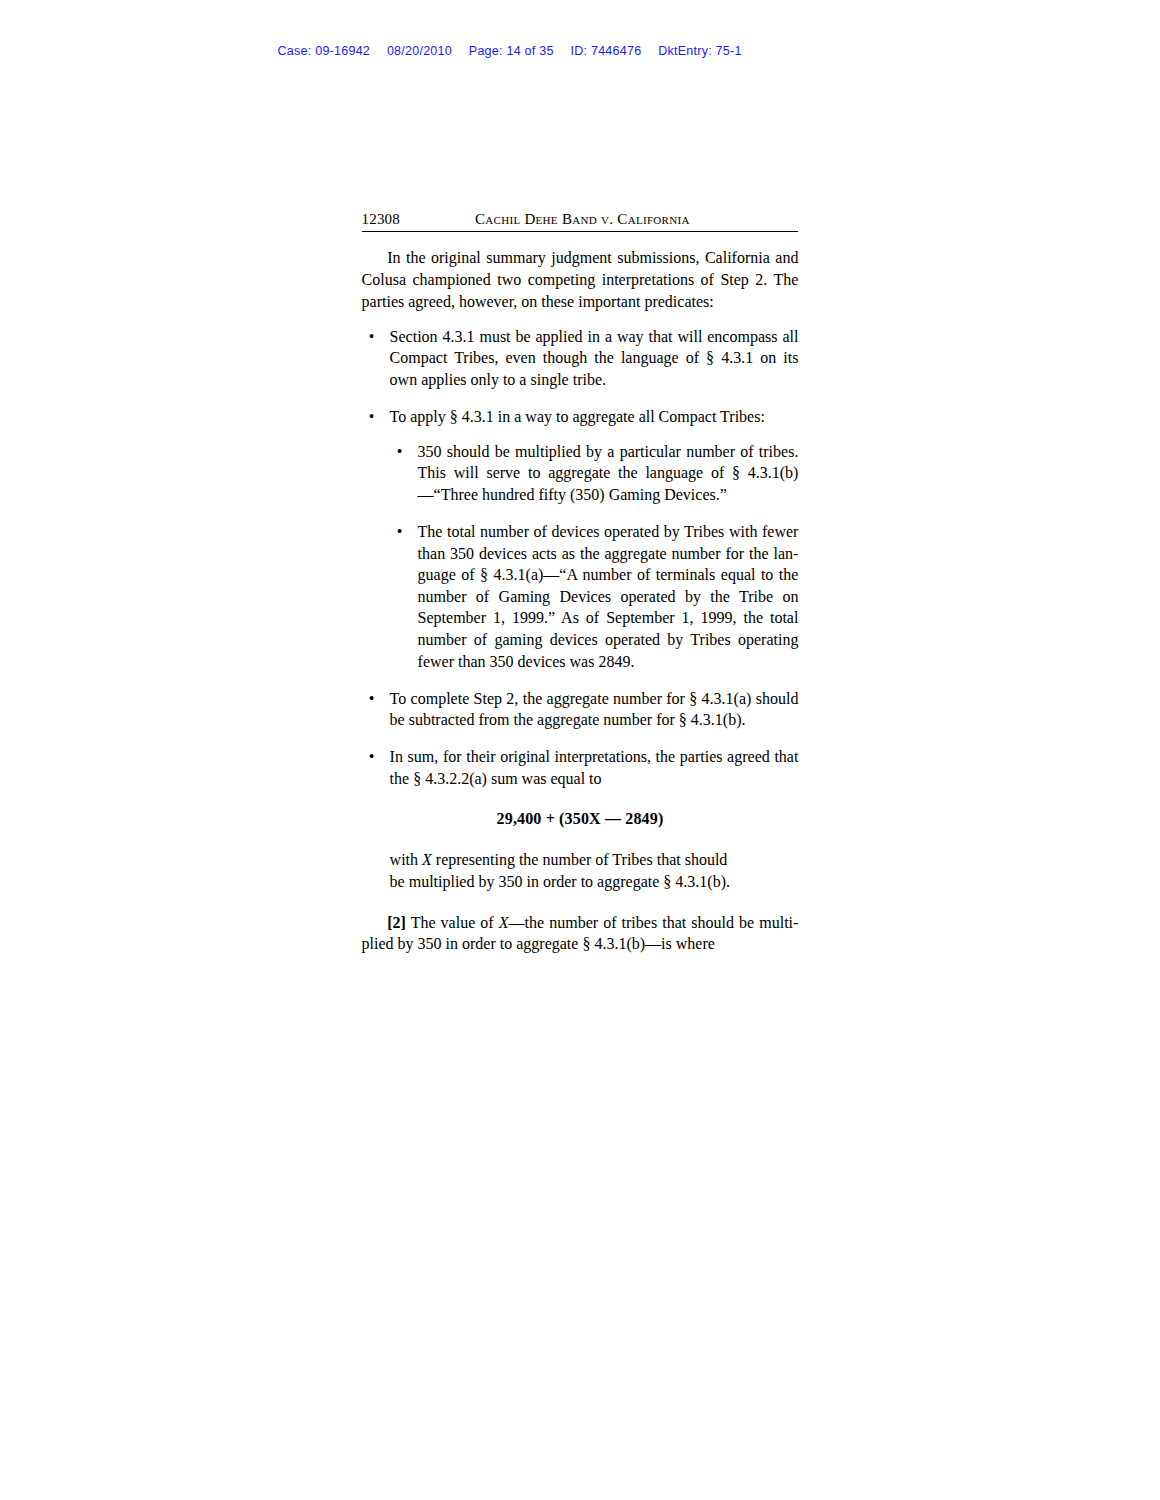Case: 09-16942 08/20/2010 Page: 14 of 35 ID: 7446476 DktEntry: 75-1
12308
Cachil Dehe Band v. California
In the original summary judgment submissions, California and Colusa championed two competing interpretations of Step 2. The parties agreed, however, on these important predicates:
Section 4.3.1 must be applied in a way that will encompass all Compact Tribes, even though the language of § 4.3.1 on its own applies only to a single tribe.
To apply § 4.3.1 in a way to aggregate all Compact Tribes:
350 should be multiplied by a particular number of tribes. This will serve to aggregate the language of § 4.3.1(b)—“Three hundred fifty (350) Gaming Devices.”
The total number of devices operated by Tribes with fewer than 350 devices acts as the aggregate number for the language of § 4.3.1(a)—“A number of terminals equal to the number of Gaming Devices operated by the Tribe on September 1, 1999.” As of September 1, 1999, the total number of gaming devices operated by Tribes operating fewer than 350 devices was 2849.
To complete Step 2, the aggregate number for § 4.3.1(a) should be subtracted from the aggregate number for § 4.3.1(b).
In sum, for their original interpretations, the parties agreed that the § 4.3.2.2(a) sum was equal to
29,400 + (350X — 2849)
with X representing the number of Tribes that should
be multiplied by 350 in order to aggregate § 4.3.1(b).
[2] The value of X—the number of tribes that should be multiplied by 350 in order to aggregate § 4.3.1(b)—is where